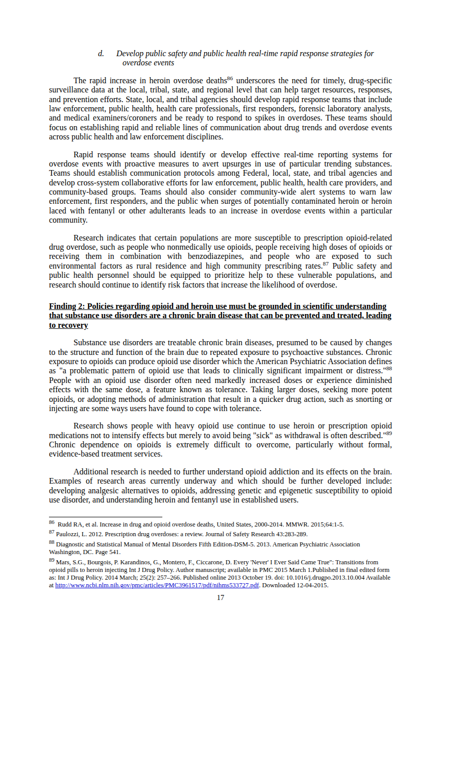d. Develop public safety and public health real-time rapid response strategies for overdose events
The rapid increase in heroin overdose deaths86 underscores the need for timely, drug-specific surveillance data at the local, tribal, state, and regional level that can help target resources, responses, and prevention efforts. State, local, and tribal agencies should develop rapid response teams that include law enforcement, public health, health care professionals, first responders, forensic laboratory analysts, and medical examiners/coroners and be ready to respond to spikes in overdoses. These teams should focus on establishing rapid and reliable lines of communication about drug trends and overdose events across public health and law enforcement disciplines.
Rapid response teams should identify or develop effective real-time reporting systems for overdose events with proactive measures to avert upsurges in use of particular trending substances. Teams should establish communication protocols among Federal, local, state, and tribal agencies and develop cross-system collaborative efforts for law enforcement, public health, health care providers, and community-based groups. Teams should also consider community-wide alert systems to warn law enforcement, first responders, and the public when surges of potentially contaminated heroin or heroin laced with fentanyl or other adulterants leads to an increase in overdose events within a particular community.
Research indicates that certain populations are more susceptible to prescription opioid-related drug overdose, such as people who nonmedically use opioids, people receiving high doses of opioids or receiving them in combination with benzodiazepines, and people who are exposed to such environmental factors as rural residence and high community prescribing rates.87 Public safety and public health personnel should be equipped to prioritize help to these vulnerable populations, and research should continue to identify risk factors that increase the likelihood of overdose.
Finding 2: Policies regarding opioid and heroin use must be grounded in scientific understanding that substance use disorders are a chronic brain disease that can be prevented and treated, leading to recovery
Substance use disorders are treatable chronic brain diseases, presumed to be caused by changes to the structure and function of the brain due to repeated exposure to psychoactive substances. Chronic exposure to opioids can produce opioid use disorder which the American Psychiatric Association defines as "a problematic pattern of opioid use that leads to clinically significant impairment or distress."88 People with an opioid use disorder often need markedly increased doses or experience diminished effects with the same dose, a feature known as tolerance. Taking larger doses, seeking more potent opioids, or adopting methods of administration that result in a quicker drug action, such as snorting or injecting are some ways users have found to cope with tolerance.
Research shows people with heavy opioid use continue to use heroin or prescription opioid medications not to intensify effects but merely to avoid being "sick" as withdrawal is often described."89 Chronic dependence on opioids is extremely difficult to overcome, particularly without formal, evidence-based treatment services.
Additional research is needed to further understand opioid addiction and its effects on the brain. Examples of research areas currently underway and which should be further developed include: developing analgesic alternatives to opioids, addressing genetic and epigenetic susceptibility to opioid use disorder, and understanding heroin and fentanyl use in established users.
86 Rudd RA, et al. Increase in drug and opioid overdose deaths, United States, 2000-2014. MMWR. 2015;64:1-5.
87 Paulozzi, L. 2012. Prescription drug overdoses: a review. Journal of Safety Research 43:283-289.
88 Diagnostic and Statistical Manual of Mental Disorders Fifth Edition-DSM-5. 2013. American Psychiatric Association Washington, DC. Page 541.
89 Mars, S.G., Bourgois, P. Karandinos, G., Montero, F., Ciccarone, D. Every 'Never' I Ever Said Came True": Transitions from opioid pills to heroin injecting Int J Drug Policy. Author manuscript; available in PMC 2015 March 1.Published in final edited form as: Int J Drug Policy. 2014 March; 25(2): 257–266. Published online 2013 October 19. doi: 10.1016/j.drugpo.2013.10.004 Available at http://www.ncbi.nlm.nih.gov/pmc/articles/PMC3961517/pdf/nihms533727.pdf. Downloaded 12-04-2015.
17